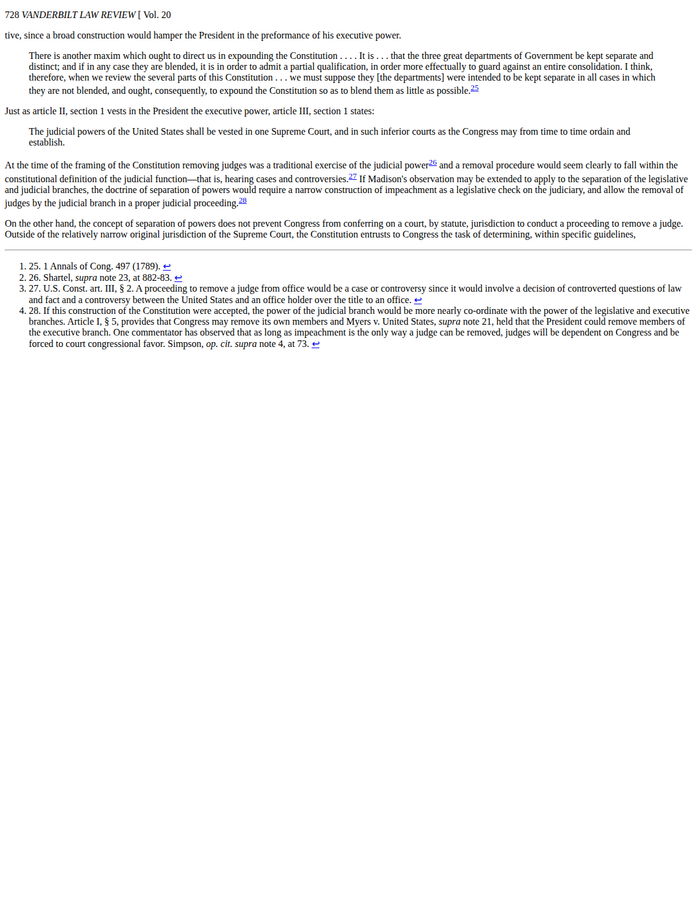728 VANDERBILT LAW REVIEW [ Vol. 20
tive, since a broad construction would hamper the President in the preformance of his executive power.
There is another maxim which ought to direct us in expounding the Constitution . . . . It is . . . that the three great departments of Government be kept separate and distinct; and if in any case they are blended, it is in order to admit a partial qualification, in order more effectually to guard against an entire consolidation. I think, therefore, when we review the several parts of this Constitution . . . we must suppose they [the departments] were intended to be kept separate in all cases in which they are not blended, and ought, consequently, to expound the Constitution so as to blend them as little as possible.25
Just as article II, section 1 vests in the President the executive power, article III, section 1 states:
The judicial powers of the United States shall be vested in one Supreme Court, and in such inferior courts as the Congress may from time to time ordain and establish.
At the time of the framing of the Constitution removing judges was a traditional exercise of the judicial power26 and a removal procedure would seem clearly to fall within the constitutional definition of the judicial function—that is, hearing cases and controversies.27 If Madison's observation may be extended to apply to the separation of the legislative and judicial branches, the doctrine of separation of powers would require a narrow construction of impeachment as a legislative check on the judiciary, and allow the removal of judges by the judicial branch in a proper judicial proceeding.28
On the other hand, the concept of separation of powers does not prevent Congress from conferring on a court, by statute, jurisdiction to conduct a proceeding to remove a judge. Outside of the relatively narrow original jurisdiction of the Supreme Court, the Constitution entrusts to Congress the task of determining, within specific guidelines,
25. 1 Annals of Cong. 497 (1789). ↩
26. Shartel, supra note 23, at 882-83. ↩
27. U.S. Const. art. III, § 2. A proceeding to remove a judge from office would be a case or controversy since it would involve a decision of controverted questions of law and fact and a controversy between the United States and an office holder over the title to an office. ↩
28. If this construction of the Constitution were accepted, the power of the judicial branch would be more nearly co-ordinate with the power of the legislative and executive branches. Article I, § 5, provides that Congress may remove its own members and Myers v. United States, supra note 21, held that the President could remove members of the executive branch. One commentator has observed that as long as impeachment is the only way a judge can be removed, judges will be dependent on Congress and be forced to court congressional favor. Simpson, op. cit. supra note 4, at 73. ↩